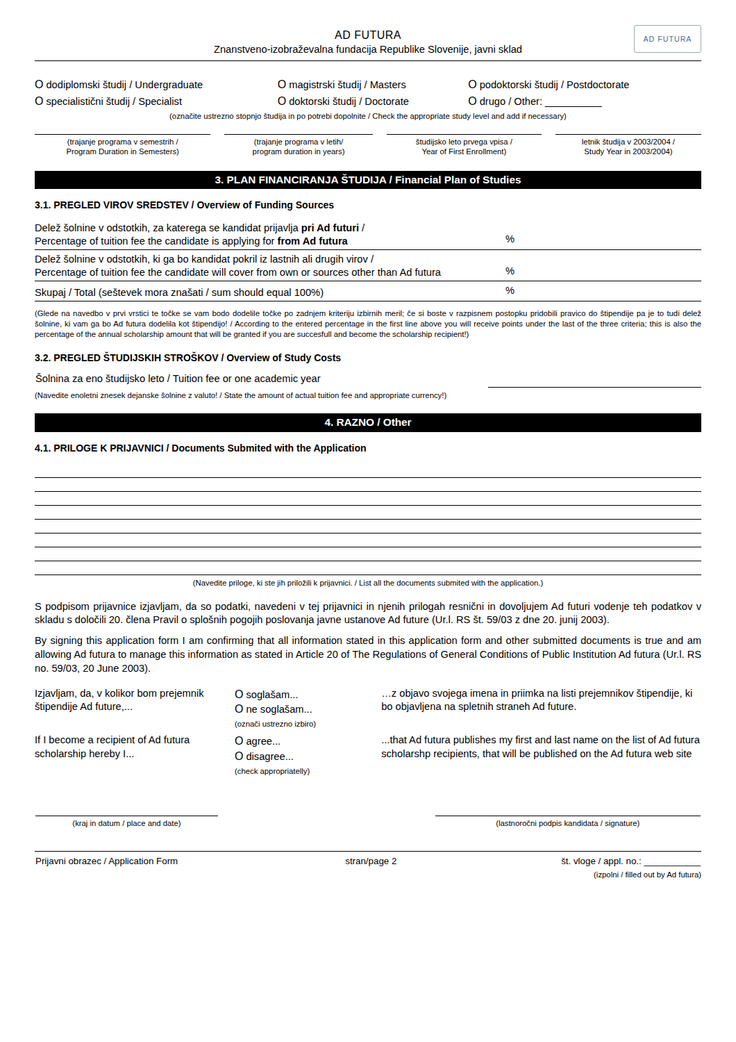AD FUTURA
AD FUTURA
Znanstveno-izobraževalna fundacija Republike Slovenije, javni sklad
| O dodiplomski študij / Undergraduate | O magistrski študij / Masters | O podoktorski študij / Postdoctorate |
| O specialistični študij / Specialist | O doktorski študij / Doctorate | O drugo / Other: __________ |
(označite ustrezno stopnjo študija in po potrebi dopolnite / Check the appropriate study level and add if necessary)
| (trajanje programa v semestrih / Program Duration in Semesters) | (trajanje programa v letih/ program duration in years) | študijsko leto prvega vpisa / Year of First Enrollment) | letnik študija v 2003/2004 / Study Year in 2003/2004) |
3. PLAN FINANCIRANJA ŠTUDIJA / Financial Plan of Studies
3.1. PREGLED VIROV SREDSTEV / Overview of Funding Sources
| Delež šolnine v odstotkih, za katerega se kandidat prijavlja pri Ad futuri / Percentage of tuition fee the candidate is applying for from Ad futura | % |
| Delež šolnine v odstotkih, ki ga bo kandidat pokril iz lastnih ali drugih virov / Percentage of tuition fee the candidate will cover from own or sources other than Ad futura | % |
| Skupaj / Total (seštevek mora znašati / sum should equal 100%) | % |
(Glede na navedbo v prvi vrstici te točke se vam bodo dodelile točke po zadnjem kriteriju izbirnih meril; če si boste v razpisnem postopku pridobili pravico do štipendije pa je to tudi delež šolnine, ki vam ga bo Ad futura dodelila kot štipendijo! / According to the entered percentage in the first line above you will receive points under the last of the three criteria; this is also the percentage of the annual scholarship amount that will be granted if you are succesfull and become the scholarship recipient!)
3.2. PREGLED ŠTUDIJSKIH STROŠKOV / Overview of Study Costs
| Šolnina za eno študijsko leto / Tuition fee or one academic year | |
(Navedite enoletni znesek dejanske šolnine z valuto! / State the amount of actual tuition fee and appropriate currency!)
4. RAZNO / Other
4.1. PRILOGE K PRIJAVNICI / Documents Submited with the Application
(Navedite priloge, ki ste jih priložili k prijavnici. / List all the documents submited with the application.)
S podpisom prijavnice izjavljam, da so podatki, navedeni v tej prijavnici in njenih prilogah resnični in dovoljujem Ad futuri vodenje teh podatkov v skladu s določili 20. člena Pravil o splošnih pogojih poslovanja javne ustanove Ad future (Ur.l. RS št. 59/03 z dne 20. junij 2003).
By signing this application form I am confirming that all information stated in this application form and other submitted documents is true and am allowing Ad futura to manage this information as stated in Article 20 of The Regulations of General Conditions of Public Institution Ad futura (Ur.l. RS no. 59/03, 20 June 2003).
| Izjavljam, da, v kolikor bom prejemnik štipendije Ad future,... | O soglašam... O ne soglašam... (označi ustrezno izbiro) | …z objavo svojega imena in priimka na listi prejemnikov štipendije, ki bo objavljena na spletnih straneh Ad future. |
| If I become a recipient of Ad futura scholarship hereby I... | O agree... O disagree... (check appropriatelly) | ...that Ad futura publishes my first and last name on the list of Ad futura scholarshp recipients, that will be published on the Ad futura web site |
| (kraj in datum / place and date) | (lastnoročni podpis kandidata / signature) |
| Prijavni obrazec / Application Form | stran/page 2 | št. vloge / appl. no.: ___________ |
(izpolni / filled out by Ad futura)